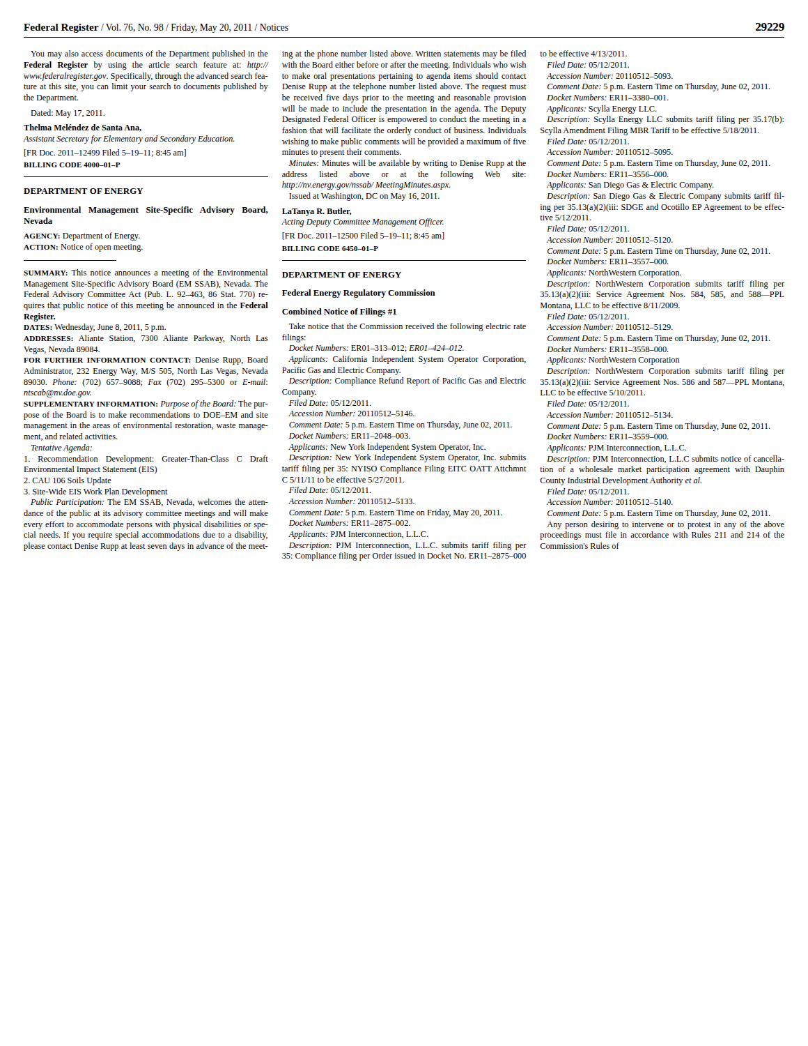Federal Register / Vol. 76, No. 98 / Friday, May 20, 2011 / Notices
29229
You may also access documents of the Department published in the Federal Register by using the article search feature at: http:// www.federalregister.gov. Specifically, through the advanced search feature at this site, you can limit your search to documents published by the Department.
Dated: May 17, 2011.
Thelma Meléndez de Santa Ana,
Assistant Secretary for Elementary and Secondary Education.
[FR Doc. 2011–12499 Filed 5–19–11; 8:45 am]
BILLING CODE 4000–01–P
DEPARTMENT OF ENERGY
Environmental Management Site-Specific Advisory Board, Nevada
AGENCY: Department of Energy.
ACTION: Notice of open meeting.
SUMMARY: This notice announces a meeting of the Environmental Management Site-Specific Advisory Board (EM SSAB), Nevada. The Federal Advisory Committee Act (Pub. L. 92–463, 86 Stat. 770) requires that public notice of this meeting be announced in the Federal Register.
DATES: Wednesday, June 8, 2011, 5 p.m.
ADDRESSES: Aliante Station, 7300 Aliante Parkway, North Las Vegas, Nevada 89084.
FOR FURTHER INFORMATION CONTACT: Denise Rupp, Board Administrator, 232 Energy Way, M/S 505, North Las Vegas, Nevada 89030. Phone: (702) 657–9088; Fax (702) 295–5300 or E-mail: ntscab@nv.doe.gov.
SUPPLEMENTARY INFORMATION: Purpose of the Board: The purpose of the Board is to make recommendations to DOE–EM and site management in the areas of environmental restoration, waste management, and related activities.
Tentative Agenda:
1. Recommendation Development: Greater-Than-Class C Draft Environmental Impact Statement (EIS)
2. CAU 106 Soils Update
3. Site-Wide EIS Work Plan Development
Public Participation: The EM SSAB, Nevada, welcomes the attendance of the public at its advisory committee meetings and will make every effort to accommodate persons with physical disabilities or special needs. If you require special accommodations due to a disability, please contact Denise Rupp at least seven days in advance of the meeting at the phone number listed above. Written statements may be filed with the Board either before or after the meeting. Individuals who wish to make oral presentations pertaining to agenda items should contact Denise Rupp at the telephone number listed above. The request must be received five days prior to the meeting and reasonable provision will be made to include the presentation in the agenda. The Deputy Designated Federal Officer is empowered to conduct the meeting in a fashion that will facilitate the orderly conduct of business. Individuals wishing to make public comments will be provided a maximum of five minutes to present their comments.
Minutes: Minutes will be available by writing to Denise Rupp at the address listed above or at the following Web site: http://nv.energy.gov/nssab/ MeetingMinutes.aspx.
Issued at Washington, DC on May 16, 2011.
LaTanya R. Butler,
Acting Deputy Committee Management Officer.
[FR Doc. 2011–12500 Filed 5–19–11; 8:45 am]
BILLING CODE 6450–01–P
DEPARTMENT OF ENERGY
Federal Energy Regulatory Commission
Combined Notice of Filings #1
Take notice that the Commission received the following electric rate filings:
Docket Numbers: ER01–313–012; ER01–424–012.
Applicants: California Independent System Operator Corporation, Pacific Gas and Electric Company.
Description: Compliance Refund Report of Pacific Gas and Electric Company.
Filed Date: 05/12/2011.
Accession Number: 20110512–5146.
Comment Date: 5 p.m. Eastern Time on Thursday, June 02, 2011.
Docket Numbers: ER11–2048–003.
Applicants: New York Independent System Operator, Inc.
Description: New York Independent System Operator, Inc. submits tariff filing per 35: NYISO Compliance Filing EITC OATT Attchmnt C 5/11/11 to be effective 5/27/2011.
Filed Date: 05/12/2011.
Accession Number: 20110512–5133.
Comment Date: 5 p.m. Eastern Time on Friday, May 20, 2011.
Docket Numbers: ER11–2875–002.
Applicants: PJM Interconnection, L.L.C.
Description: PJM Interconnection, L.L.C. submits tariff filing per 35: Compliance filing per Order issued in Docket No. ER11–2875–000 to be effective 4/13/2011.
Filed Date: 05/12/2011.
Accession Number: 20110512–5093.
Comment Date: 5 p.m. Eastern Time on Thursday, June 02, 2011.
Docket Numbers: ER11–3380–001.
Applicants: Scylla Energy LLC.
Description: Scylla Energy LLC submits tariff filing per 35.17(b): Scylla Amendment Filing MBR Tariff to be effective 5/18/2011.
Filed Date: 05/12/2011.
Accession Number: 20110512–5095.
Comment Date: 5 p.m. Eastern Time on Thursday, June 02, 2011.
Docket Numbers: ER11–3556–000.
Applicants: San Diego Gas & Electric Company.
Description: San Diego Gas & Electric Company submits tariff filing per 35.13(a)(2)(iii: SDGE and Ocotillo EP Agreement to be effective 5/12/2011.
Filed Date: 05/12/2011.
Accession Number: 20110512–5120.
Comment Date: 5 p.m. Eastern Time on Thursday, June 02, 2011.
Docket Numbers: ER11–3557–000.
Applicants: NorthWestern Corporation.
Description: NorthWestern Corporation submits tariff filing per 35.13(a)(2)(iii: Service Agreement Nos. 584, 585, and 588—PPL Montana, LLC to be effective 8/11/2009.
Filed Date: 05/12/2011.
Accession Number: 20110512–5129.
Comment Date: 5 p.m. Eastern Time on Thursday, June 02, 2011.
Docket Numbers: ER11–3558–000.
Applicants: NorthWestern Corporation
Description: NorthWestern Corporation submits tariff filing per 35.13(a)(2)(iii: Service Agreement Nos. 586 and 587—PPL Montana, LLC to be effective 5/10/2011.
Filed Date: 05/12/2011.
Accession Number: 20110512–5134.
Comment Date: 5 p.m. Eastern Time on Thursday, June 02, 2011.
Docket Numbers: ER11–3559–000.
Applicants: PJM Interconnection, L.L.C.
Description: PJM Interconnection, L.L.C submits notice of cancellation of a wholesale market participation agreement with Dauphin County Industrial Development Authority et al.
Filed Date: 05/12/2011.
Accession Number: 20110512–5140.
Comment Date: 5 p.m. Eastern Time on Thursday, June 02, 2011.
Any person desiring to intervene or to protest in any of the above proceedings must file in accordance with Rules 211 and 214 of the Commission's Rules of